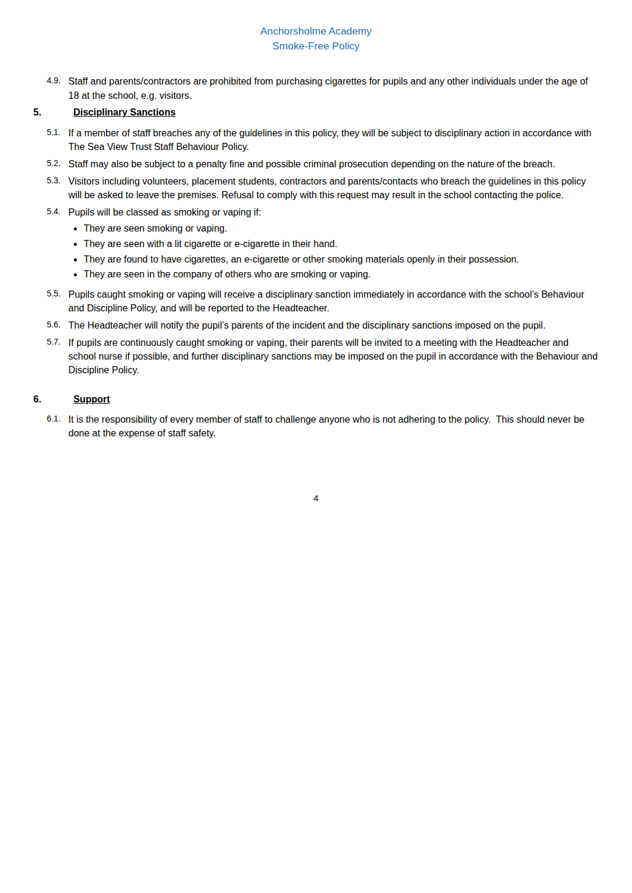Anchorsholme Academy Smoke-Free Policy
4.9. Staff and parents/contractors are prohibited from purchasing cigarettes for pupils and any other individuals under the age of 18 at the school, e.g. visitors.
5. Disciplinary Sanctions
5.1. If a member of staff breaches any of the guidelines in this policy, they will be subject to disciplinary action in accordance with The Sea View Trust Staff Behaviour Policy.
5.2. Staff may also be subject to a penalty fine and possible criminal prosecution depending on the nature of the breach.
5.3. Visitors including volunteers, placement students, contractors and parents/contacts who breach the guidelines in this policy will be asked to leave the premises. Refusal to comply with this request may result in the school contacting the police.
5.4. Pupils will be classed as smoking or vaping if:
They are seen smoking or vaping.
They are seen with a lit cigarette or e-cigarette in their hand.
They are found to have cigarettes, an e-cigarette or other smoking materials openly in their possession.
They are seen in the company of others who are smoking or vaping.
5.5. Pupils caught smoking or vaping will receive a disciplinary sanction immediately in accordance with the school’s Behaviour and Discipline Policy, and will be reported to the Headteacher.
5.6. The Headteacher will notify the pupil’s parents of the incident and the disciplinary sanctions imposed on the pupil.
5.7. If pupils are continuously caught smoking or vaping, their parents will be invited to a meeting with the Headteacher and school nurse if possible, and further disciplinary sanctions may be imposed on the pupil in accordance with the Behaviour and Discipline Policy.
6. Support
6.1. It is the responsibility of every member of staff to challenge anyone who is not adhering to the policy. This should never be done at the expense of staff safety.
4